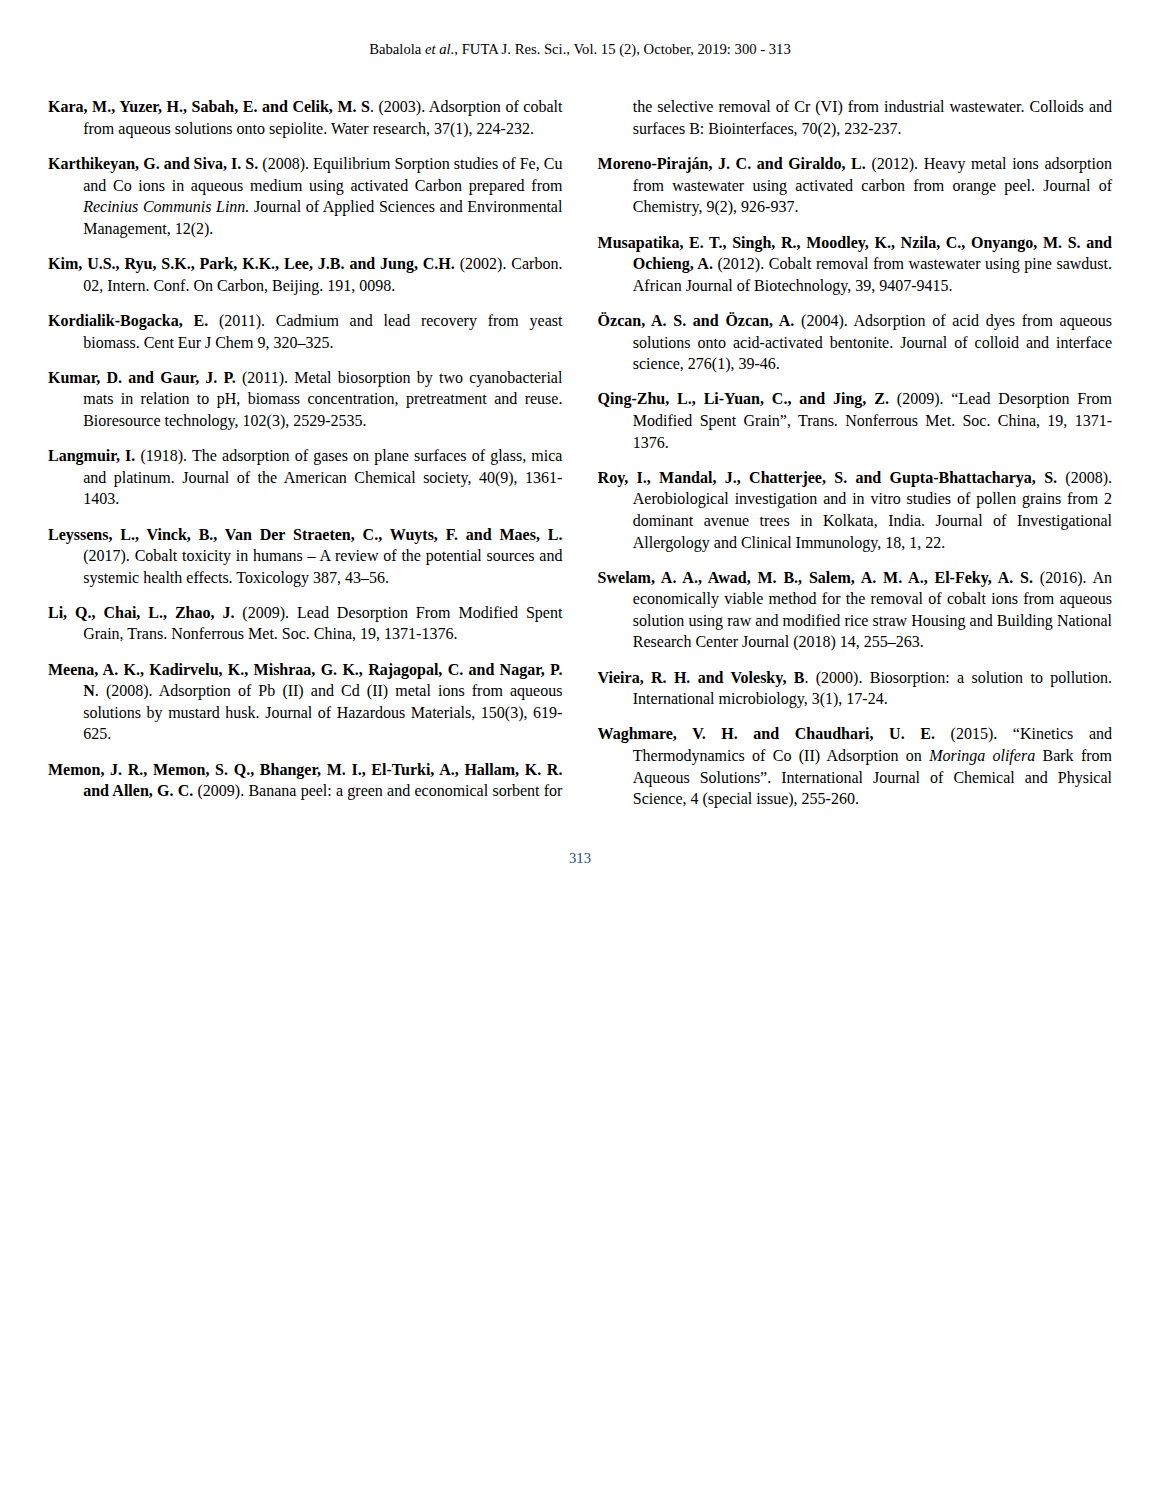Babalola et al., FUTA J. Res. Sci., Vol. 15 (2), October, 2019: 300 - 313
Kara, M., Yuzer, H., Sabah, E. and Celik, M. S. (2003). Adsorption of cobalt from aqueous solutions onto sepiolite. Water research, 37(1), 224-232.
Karthikeyan, G. and Siva, I. S. (2008). Equilibrium Sorption studies of Fe, Cu and Co ions in aqueous medium using activated Carbon prepared from Recinius Communis Linn. Journal of Applied Sciences and Environmental Management, 12(2).
Kim, U.S., Ryu, S.K., Park, K.K., Lee, J.B. and Jung, C.H. (2002). Carbon. 02, Intern. Conf. On Carbon, Beijing. 191, 0098.
Kordialik-Bogacka, E. (2011). Cadmium and lead recovery from yeast biomass. Cent Eur J Chem 9, 320–325.
Kumar, D. and Gaur, J. P. (2011). Metal biosorption by two cyanobacterial mats in relation to pH, biomass concentration, pretreatment and reuse. Bioresource technology, 102(3), 2529-2535.
Langmuir, I. (1918). The adsorption of gases on plane surfaces of glass, mica and platinum. Journal of the American Chemical society, 40(9), 1361-1403.
Leyssens, L., Vinck, B., Van Der Straeten, C., Wuyts, F. and Maes, L. (2017). Cobalt toxicity in humans – A review of the potential sources and systemic health effects. Toxicology 387, 43–56.
Li, Q., Chai, L., Zhao, J. (2009). Lead Desorption From Modified Spent Grain, Trans. Nonferrous Met. Soc. China, 19, 1371-1376.
Meena, A. K., Kadirvelu, K., Mishraa, G. K., Rajagopal, C. and Nagar, P. N. (2008). Adsorption of Pb (II) and Cd (II) metal ions from aqueous solutions by mustard husk. Journal of Hazardous Materials, 150(3), 619-625.
Memon, J. R., Memon, S. Q., Bhanger, M. I., El-Turki, A., Hallam, K. R. and Allen, G. C. (2009). Banana peel: a green and economical sorbent for the selective removal of Cr (VI) from industrial wastewater. Colloids and surfaces B: Biointerfaces, 70(2), 232-237.
Moreno-Piraján, J. C. and Giraldo, L. (2012). Heavy metal ions adsorption from wastewater using activated carbon from orange peel. Journal of Chemistry, 9(2), 926-937.
Musapatika, E. T., Singh, R., Moodley, K., Nzila, C., Onyango, M. S. and Ochieng, A. (2012). Cobalt removal from wastewater using pine sawdust. African Journal of Biotechnology, 39, 9407-9415.
Özcan, A. S. and Özcan, A. (2004). Adsorption of acid dyes from aqueous solutions onto acid-activated bentonite. Journal of colloid and interface science, 276(1), 39-46.
Qing-Zhu, L., Li-Yuan, C., and Jing, Z. (2009). “Lead Desorption From Modified Spent Grain”, Trans. Nonferrous Met. Soc. China, 19, 1371-1376.
Roy, I., Mandal, J., Chatterjee, S. and Gupta-Bhattacharya, S. (2008). Aerobiological investigation and in vitro studies of pollen grains from 2 dominant avenue trees in Kolkata, India. Journal of Investigational Allergology and Clinical Immunology, 18, 1, 22.
Swelam, A. A., Awad, M. B., Salem, A. M. A., El-Feky, A. S. (2016). An economically viable method for the removal of cobalt ions from aqueous solution using raw and modified rice straw Housing and Building National Research Center Journal (2018) 14, 255–263.
Vieira, R. H. and Volesky, B. (2000). Biosorption: a solution to pollution. International microbiology, 3(1), 17-24.
Waghmare, V. H. and Chaudhari, U. E. (2015). “Kinetics and Thermodynamics of Co (II) Adsorption on Moringa olifera Bark from Aqueous Solutions”. International Journal of Chemical and Physical Science, 4 (special issue), 255-260.
313